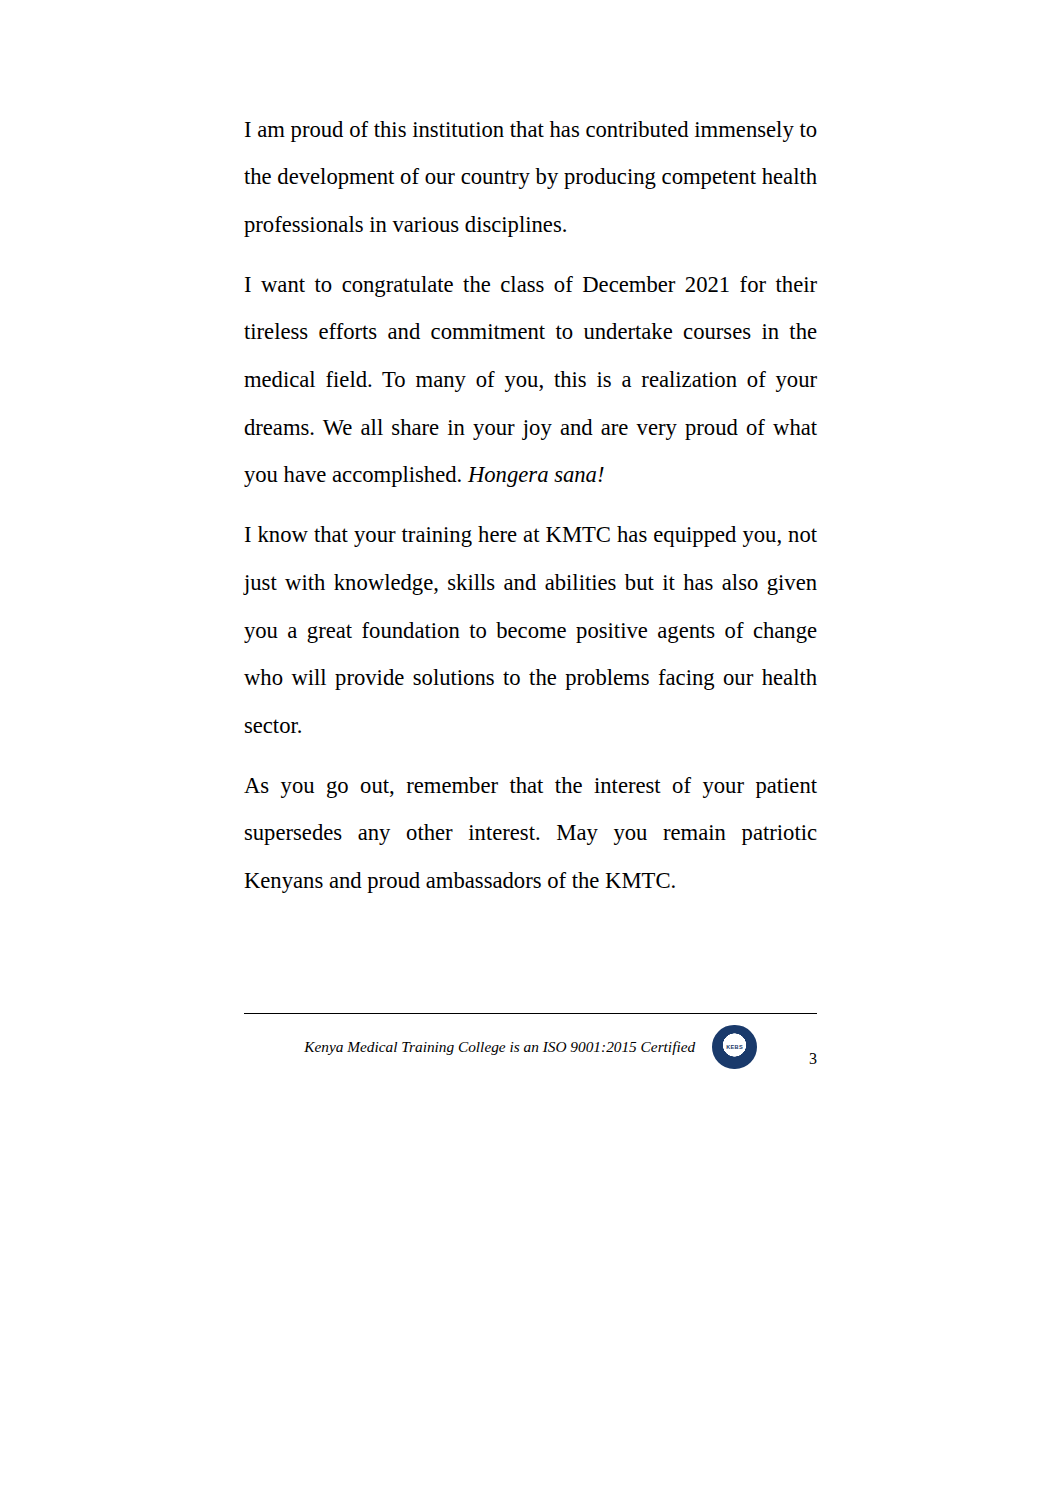I am proud of this institution that has contributed immensely to the development of our country by producing competent health professionals in various disciplines.
I want to congratulate the class of December 2021 for their tireless efforts and commitment to undertake courses in the medical field. To many of you, this is a realization of your dreams. We all share in your joy and are very proud of what you have accomplished. Hongera sana!
I know that your training here at KMTC has equipped you, not just with knowledge, skills and abilities but it has also given you a great foundation to become positive agents of change who will provide solutions to the problems facing our health sector.
As you go out, remember that the interest of your patient supersedes any other interest. May you remain patriotic Kenyans and proud ambassadors of the KMTC.
Kenya Medical Training College is an ISO 9001:2015 Certified 3